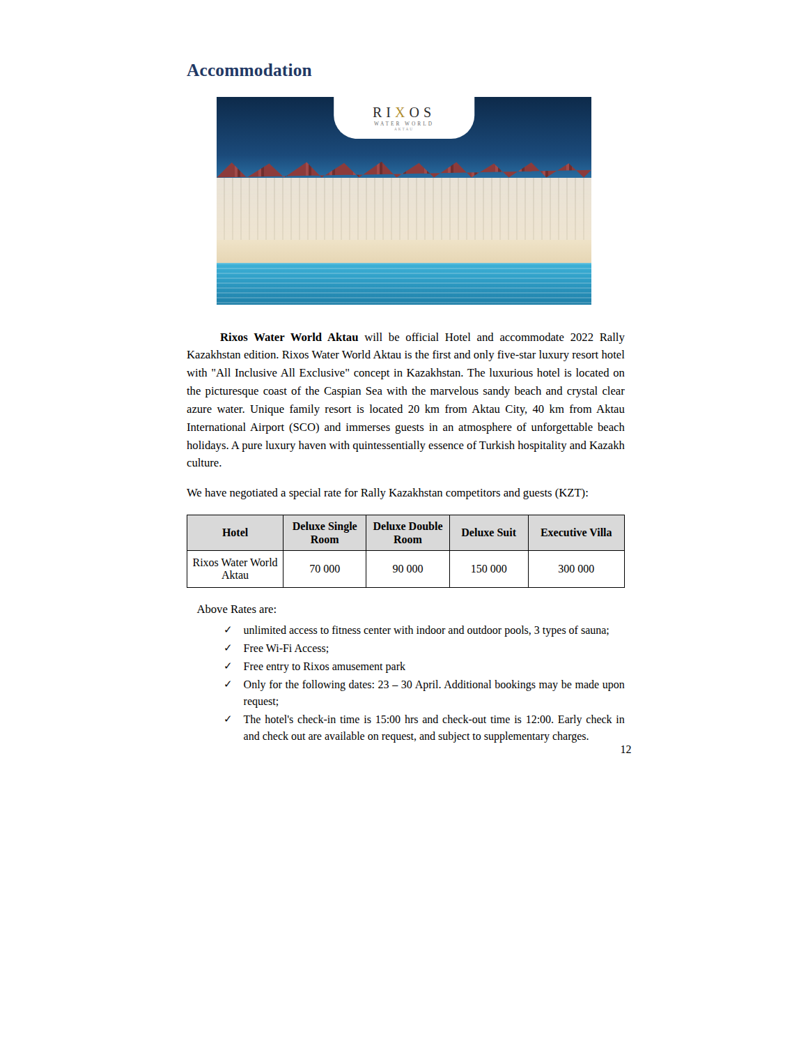Accommodation
RIXOS
WATER WORLD
AKTAU
Rixos Water World Aktau will be official Hotel and accommodate 2022 Rally Kazakhstan edition. Rixos Water World Aktau is the first and only five-star luxury resort hotel with "All Inclusive All Exclusive" concept in Kazakhstan. The luxurious hotel is located on the picturesque coast of the Caspian Sea with the marvelous sandy beach and crystal clear azure water. Unique family resort is located 20 km from Aktau City, 40 km from Aktau International Airport (SCO) and immerses guests in an atmosphere of unforgettable beach holidays. A pure luxury haven with quintessentially essence of Turkish hospitality and Kazakh culture.
We have negotiated a special rate for Rally Kazakhstan competitors and guests (KZT):
| Hotel | Deluxe Single Room | Deluxe Double Room | Deluxe Suit | Executive Villa |
| --- | --- | --- | --- | --- |
| Rixos Water World Aktau | 70 000 | 90 000 | 150 000 | 300 000 |
Above Rates are:
unlimited access to fitness center with indoor and outdoor pools, 3 types of sauna;
Free Wi-Fi Access;
Free entry to Rixos amusement park
Only for the following dates: 23 – 30 April. Additional bookings may be made upon request;
The hotel's check-in time is 15:00 hrs and check-out time is 12:00. Early check in and check out are available on request, and subject to supplementary charges.
12